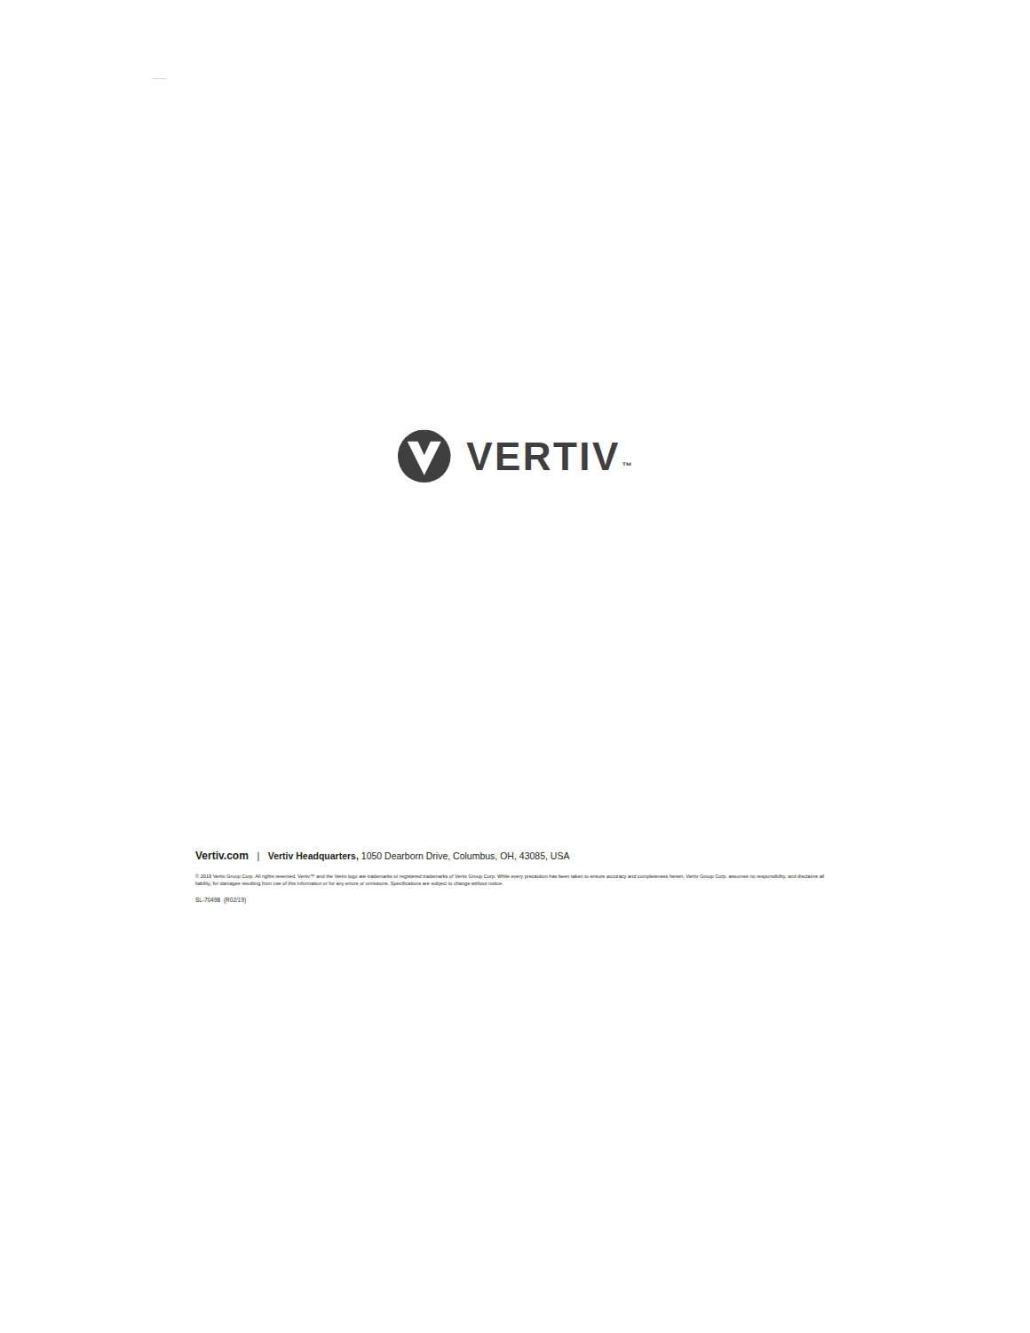VERTIV™
Vertiv.com|Vertiv Headquarters, 1050 Dearborn Drive, Columbus, OH, 43085, USA
© 2019 Vertiv Group Corp. All rights reserved. Vertiv™ and the Vertiv logo are trademarks or registered trademarks of Vertiv Group Corp. While every precaution has been taken to ensure accuracy and completeness herein, Vertiv Group Corp. assumes no responsibility, and disclaims all liability, for damages resulting from use of this information or for any errors or omissions. Specifications are subject to change without notice.
SL-70498 (R02/19)